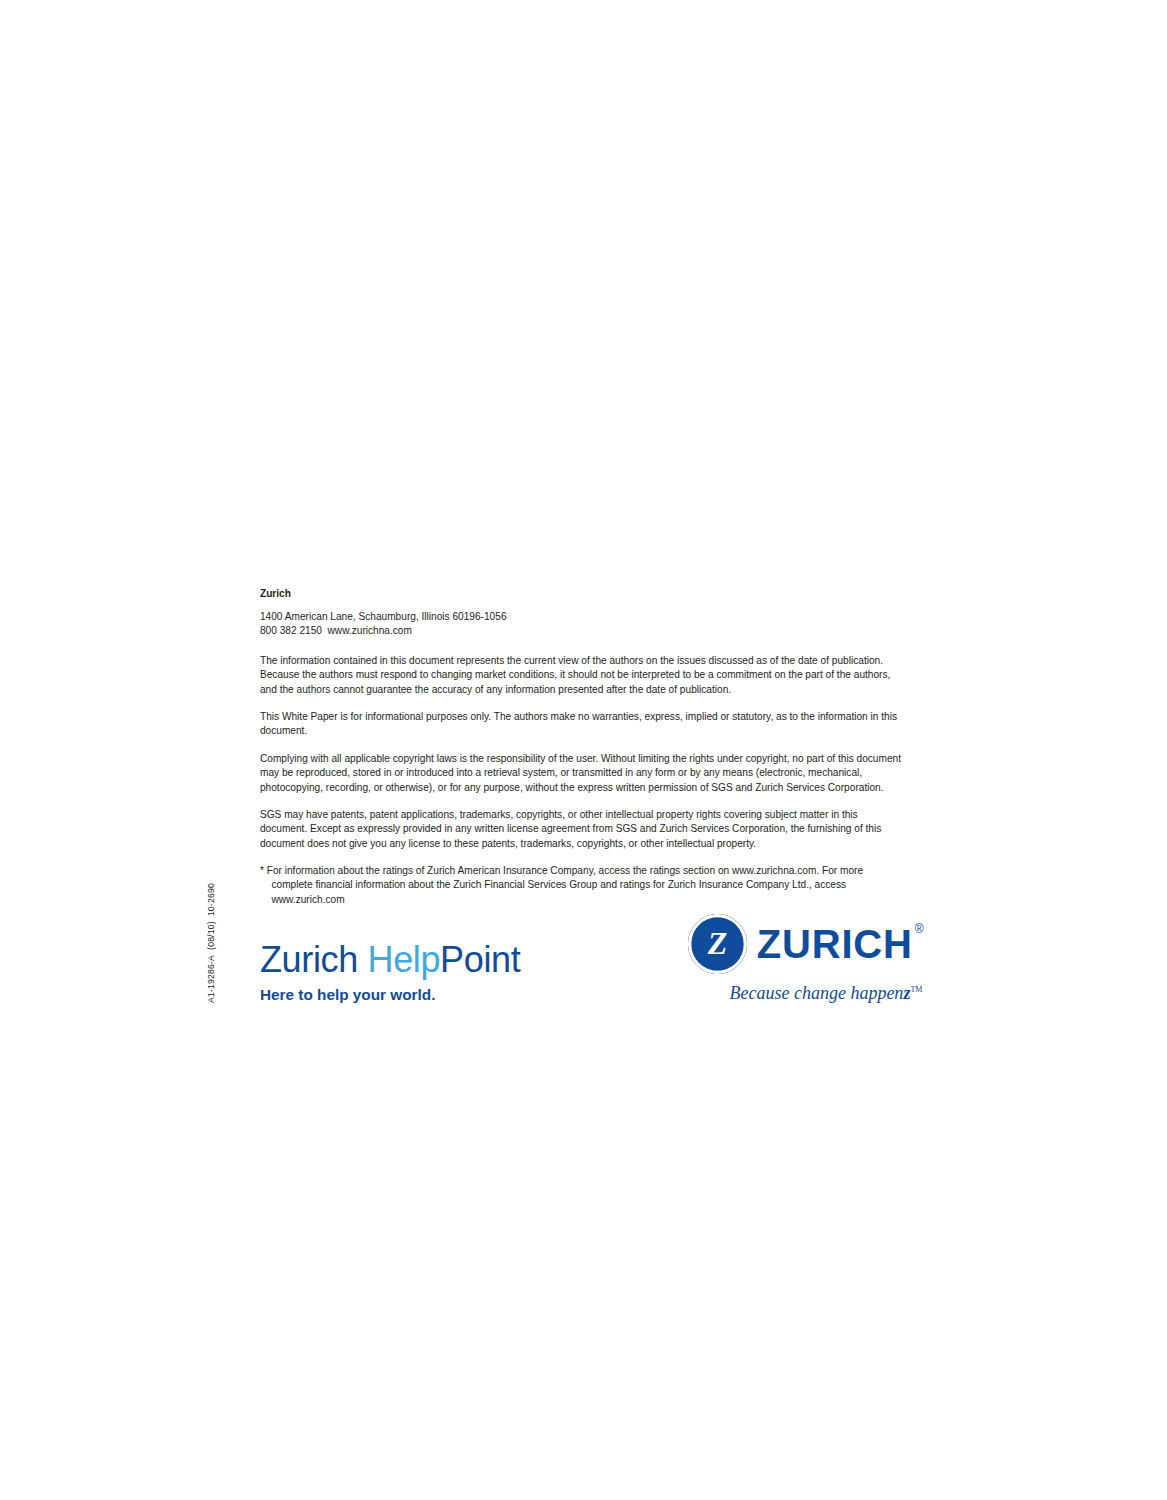A1-19286-A (08/10) 10-2690
Zurich
1400 American Lane, Schaumburg, Illinois 60196-1056
800 382 2150 www.zurichna.com
The information contained in this document represents the current view of the authors on the issues discussed as of the date of publication. Because the authors must respond to changing market conditions, it should not be interpreted to be a commitment on the part of the authors, and the authors cannot guarantee the accuracy of any information presented after the date of publication.
This White Paper is for informational purposes only. The authors make no warranties, express, implied or statutory, as to the information in this document.
Complying with all applicable copyright laws is the responsibility of the user. Without limiting the rights under copyright, no part of this document may be reproduced, stored in or introduced into a retrieval system, or transmitted in any form or by any means (electronic, mechanical, photocopying, recording, or otherwise), or for any purpose, without the express written permission of SGS and Zurich Services Corporation.
SGS may have patents, patent applications, trademarks, copyrights, or other intellectual property rights covering subject matter in this document. Except as expressly provided in any written license agreement from SGS and Zurich Services Corporation, the furnishing of this document does not give you any license to these patents, trademarks, copyrights, or other intellectual property.
* For information about the ratings of Zurich American Insurance Company, access the ratings section on www.zurichna.com. For more complete financial information about the Zurich Financial Services Group and ratings for Zurich Insurance Company Ltd., access www.zurich.com
Zurich Help Point
Here to help your world.
Z
ZURICH®
Because change happenzTM